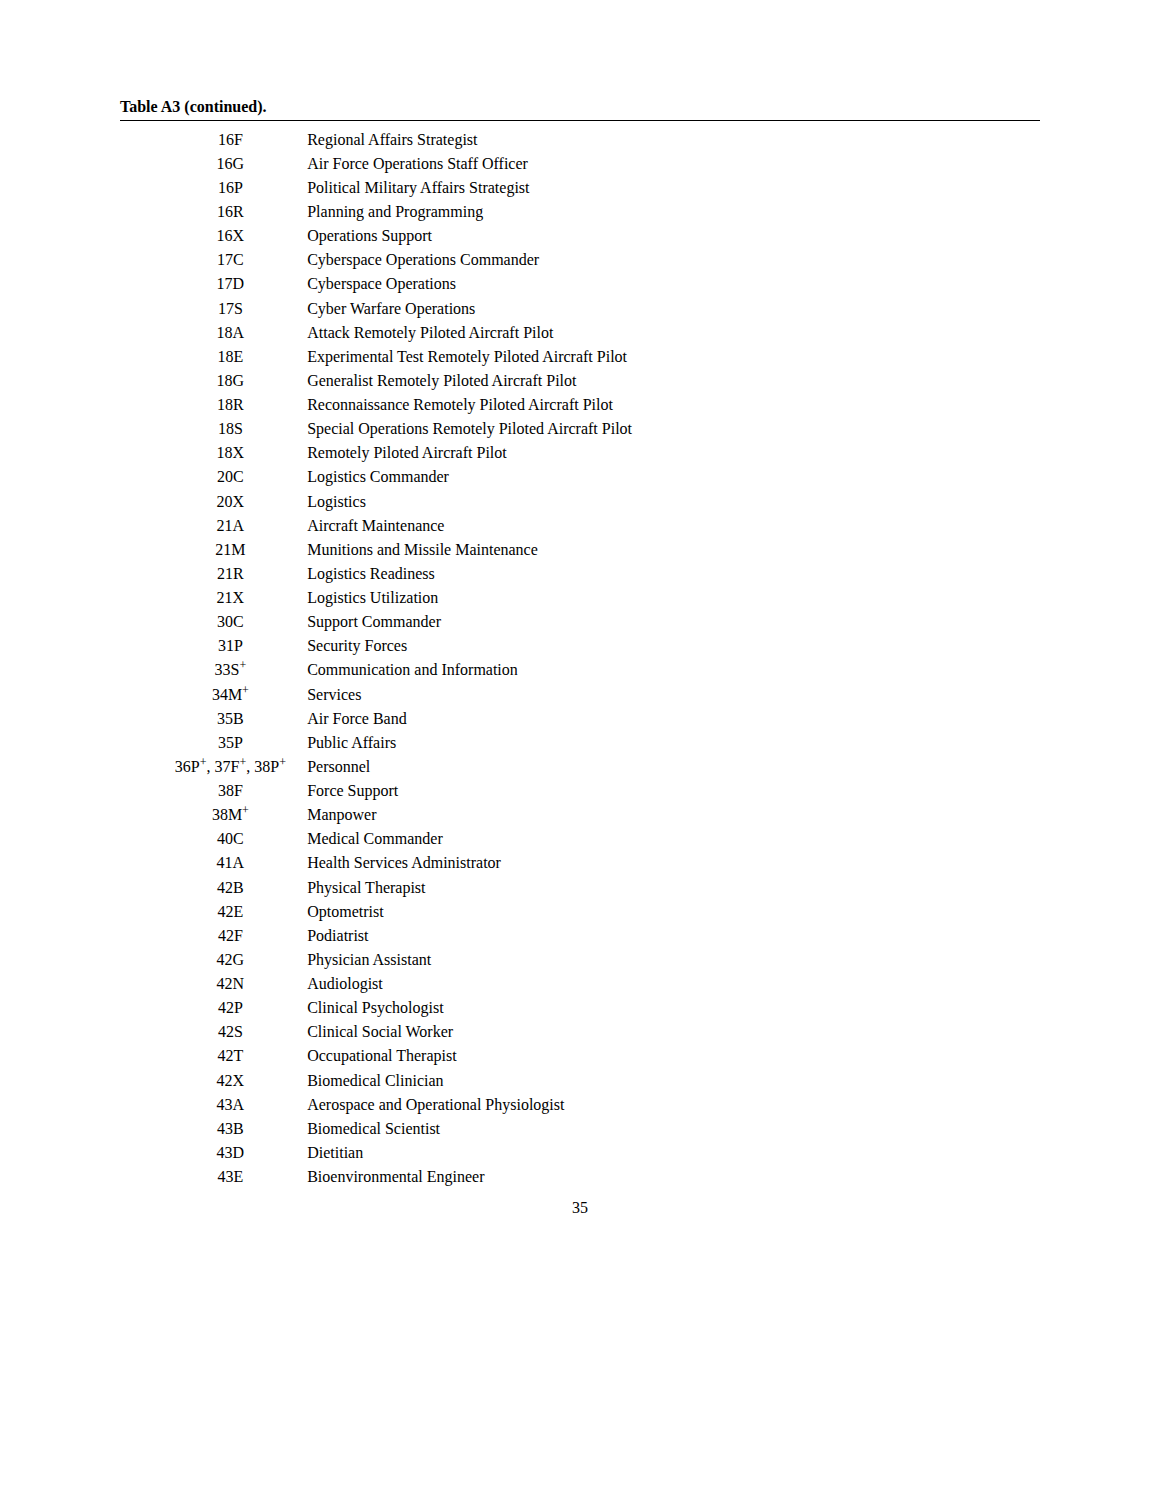Table A3 (continued).
| 16F | Regional Affairs Strategist |
| 16G | Air Force Operations Staff Officer |
| 16P | Political Military Affairs Strategist |
| 16R | Planning and Programming |
| 16X | Operations Support |
| 17C | Cyberspace Operations Commander |
| 17D | Cyberspace Operations |
| 17S | Cyber Warfare Operations |
| 18A | Attack Remotely Piloted Aircraft Pilot |
| 18E | Experimental Test Remotely Piloted Aircraft Pilot |
| 18G | Generalist Remotely Piloted Aircraft Pilot |
| 18R | Reconnaissance Remotely Piloted Aircraft Pilot |
| 18S | Special Operations Remotely Piloted Aircraft Pilot |
| 18X | Remotely Piloted Aircraft Pilot |
| 20C | Logistics Commander |
| 20X | Logistics |
| 21A | Aircraft Maintenance |
| 21M | Munitions and Missile Maintenance |
| 21R | Logistics Readiness |
| 21X | Logistics Utilization |
| 30C | Support Commander |
| 31P | Security Forces |
| 33S + | Communication and Information |
| 34M + | Services |
| 35B | Air Force Band |
| 35P | Public Affairs |
| 36P + , 37F + , 38P + | Personnel |
| 38F | Force Support |
| 38M + | Manpower |
| 40C | Medical Commander |
| 41A | Health Services Administrator |
| 42B | Physical Therapist |
| 42E | Optometrist |
| 42F | Podiatrist |
| 42G | Physician Assistant |
| 42N | Audiologist |
| 42P | Clinical Psychologist |
| 42S | Clinical Social Worker |
| 42T | Occupational Therapist |
| 42X | Biomedical Clinician |
| 43A | Aerospace and Operational Physiologist |
| 43B | Biomedical Scientist |
| 43D | Dietitian |
| 43E | Bioenvironmental Engineer |
35